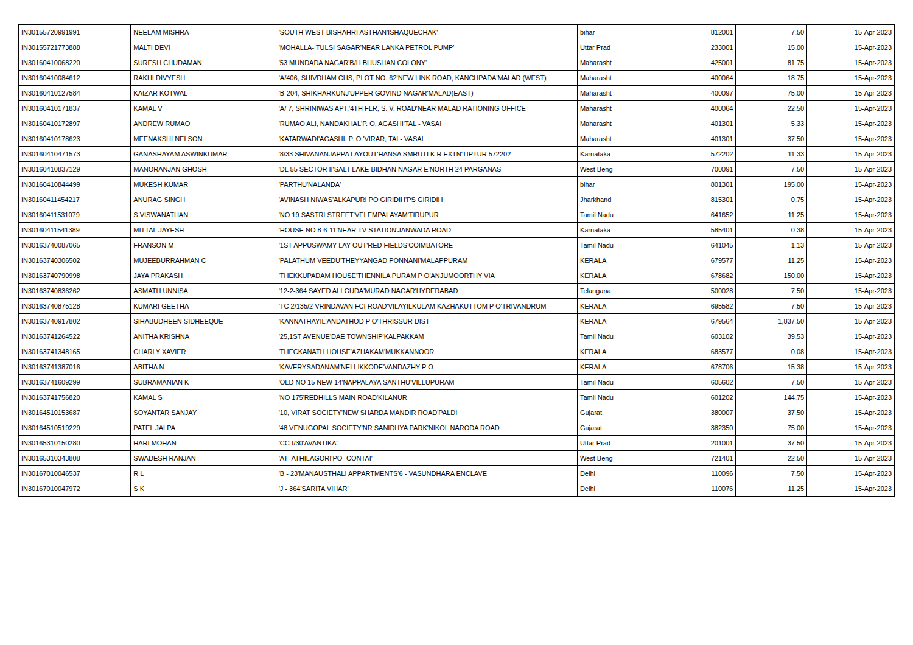| IN30155720991991 | NEELAM MISHRA | 'SOUTH WEST BISHAHRI ASTHAN'ISHAQUECHAK' | bihar | 812001 | 7.50 | 15-Apr-2023 |
| IN30155721773888 | MALTI DEVI | 'MOHALLA- TULSI SAGAR'NEAR LANKA PETROL PUMP' | Uttar Prad | 233001 | 15.00 | 15-Apr-2023 |
| IN30160410068220 | SURESH CHUDAMAN | '53 MUNDADA NAGAR'B/H BHUSHAN COLONY' | Maharasht | 425001 | 81.75 | 15-Apr-2023 |
| IN30160410084612 | RAKHI DIVYESH | 'A/406, SHIVDHAM CHS, PLOT NO. 62'NEW LINK ROAD, KANCHPADA'MALAD (WEST) | Maharasht | 400064 | 18.75 | 15-Apr-2023 |
| IN30160410127584 | KAIZAR KOTWAL | 'B-204, SHIKHARKUNJ'UPPER GOVIND NAGAR'MALAD(EAST) | Maharasht | 400097 | 75.00 | 15-Apr-2023 |
| IN30160410171837 | KAMAL V | 'A/ 7, SHRINIWAS APT.'4TH FLR, S. V. ROAD'NEAR MALAD RATIONING OFFICE | Maharasht | 400064 | 22.50 | 15-Apr-2023 |
| IN30160410172897 | ANDREW RUMAO | 'RUMAO ALI, NANDAKHAL'P. O. AGASHI'TAL - VASAI | Maharasht | 401301 | 5.33 | 15-Apr-2023 |
| IN30160410178623 | MEENAKSHI NELSON | 'KATARWADI'AGASHI. P. O.'VIRAR, TAL- VASAI | Maharasht | 401301 | 37.50 | 15-Apr-2023 |
| IN30160410471573 | GANASHAYAM ASWINKUMAR | '8/33 SHIVANANJAPPA LAYOUT'HANSA SMRUTI K R EXTN'TIPTUR 572202 | Karnataka | 572202 | 11.33 | 15-Apr-2023 |
| IN30160410837129 | MANORANJAN GHOSH | 'DL 55 SECTOR II'SALT LAKE BIDHAN NAGAR E'NORTH 24 PARGANAS | West Beng | 700091 | 7.50 | 15-Apr-2023 |
| IN30160410844499 | MUKESH KUMAR | 'PARTHU'NALANDA' | bihar | 801301 | 195.00 | 15-Apr-2023 |
| IN30160411454217 | ANURAG SINGH | 'AVINASH NIWAS'ALKAPURI PO GIRIDIH'PS GIRIDIH | Jharkhand | 815301 | 0.75 | 15-Apr-2023 |
| IN30160411531079 | S VISWANATHAN | 'NO 19 SASTRI STREET'VELEMPALAYAM'TIRUPUR | Tamil Nadu | 641652 | 11.25 | 15-Apr-2023 |
| IN30160411541389 | MITTAL JAYESH | 'HOUSE NO 8-6-11'NEAR TV STATION'JANWADA ROAD | Karnataka | 585401 | 0.38 | 15-Apr-2023 |
| IN30163740087065 | FRANSON M | '1ST APPUSWAMY LAY OUT'RED FIELDS'COIMBATORE | Tamil Nadu | 641045 | 1.13 | 15-Apr-2023 |
| IN30163740306502 | MUJEEBURRAHMAN C | 'PALATHUM VEEDU'THEYYANGAD PONNANI'MALAPPURAM | KERALA | 679577 | 11.25 | 15-Apr-2023 |
| IN30163740790998 | JAYA PRAKASH | 'THEKKUPADAM HOUSE'THENNILA PURAM P O'ANJUMOORTHY VIA | KERALA | 678682 | 150.00 | 15-Apr-2023 |
| IN30163740836262 | ASMATH UNNISA | '12-2-364 SAYED ALI GUDA'MURAD NAGAR'HYDERABAD | Telangana | 500028 | 7.50 | 15-Apr-2023 |
| IN30163740875128 | KUMARI GEETHA | 'TC 2/135/2 VRINDAVAN FCI ROAD'VILAYILKULAM KAZHAKUTTOM P O'TRIVANDRUM | KERALA | 695582 | 7.50 | 15-Apr-2023 |
| IN30163740917802 | SIHABUDHEEN SIDHEEQUE | 'KANNATHAYIL'ANDATHOD P O'THRISSUR DIST | KERALA | 679564 | 1,837.50 | 15-Apr-2023 |
| IN30163741264522 | ANITHA KRISHNA | '25,1ST AVENUE'DAE TOWNSHIP'KALPAKKAM | Tamil Nadu | 603102 | 39.53 | 15-Apr-2023 |
| IN30163741348165 | CHARLY XAVIER | 'THECKANATH HOUSE'AZHAKAM'MUKKANNOOR | KERALA | 683577 | 0.08 | 15-Apr-2023 |
| IN30163741387016 | ABITHA N | 'KAVERYSADANAM'NELLIKKODE'VANDAZHY P O | KERALA | 678706 | 15.38 | 15-Apr-2023 |
| IN30163741609299 | SUBRAMANIAN K | 'OLD NO 15 NEW 14'NAPPALAYA SANTHU'VILLUPURAM | Tamil Nadu | 605602 | 7.50 | 15-Apr-2023 |
| IN30163741756820 | KAMAL S | 'NO 175'REDHILLS MAIN ROAD'KILANUR | Tamil Nadu | 601202 | 144.75 | 15-Apr-2023 |
| IN30164510153687 | SOYANTAR SANJAY | '10, VIRAT SOCIETY'NEW SHARDA MANDIR ROAD'PALDI | Gujarat | 380007 | 37.50 | 15-Apr-2023 |
| IN30164510519229 | PATEL JALPA | '48 VENUGOPAL SOCIETY'NR SANIDHYA PARK'NIKOL NARODA ROAD | Gujarat | 382350 | 75.00 | 15-Apr-2023 |
| IN30165310150280 | HARI MOHAN | 'CC-I/30'AVANTIKA' | Uttar Prad | 201001 | 37.50 | 15-Apr-2023 |
| IN30165310343808 | SWADESH RANJAN | 'AT- ATHILAGORI'PO- CONTAI' | West Beng | 721401 | 22.50 | 15-Apr-2023 |
| IN30167010046537 | R L | 'B - 23'MANAUSTHALI APPARTMENTS'6 - VASUNDHARA ENCLAVE | Delhi | 110096 | 7.50 | 15-Apr-2023 |
| IN30167010047972 | S K | 'J - 364'SARITA VIHAR' | Delhi | 110076 | 11.25 | 15-Apr-2023 |